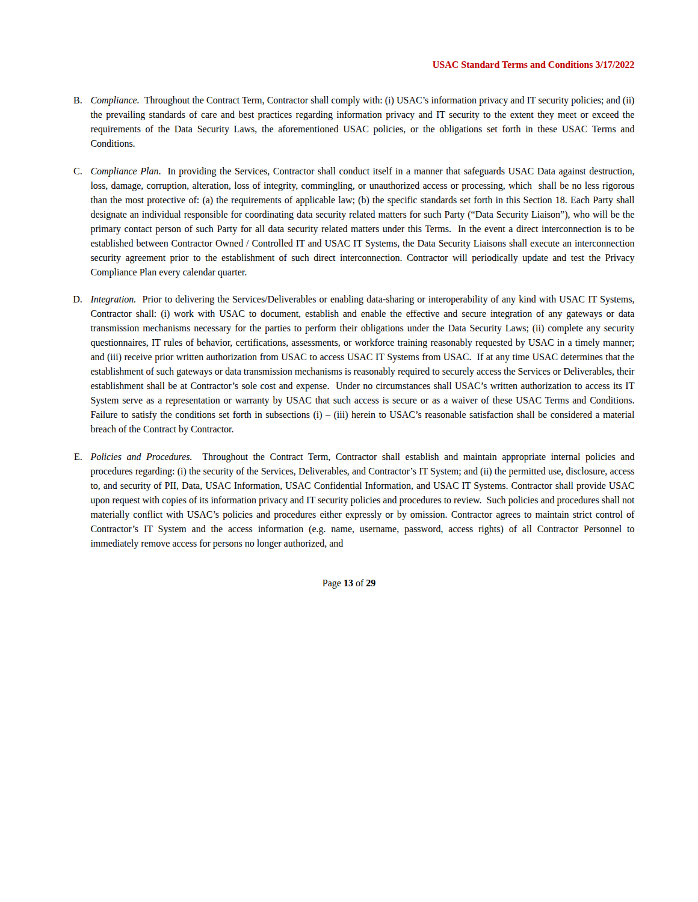USAC Standard Terms and Conditions 3/17/2022
Compliance. Throughout the Contract Term, Contractor shall comply with: (i) USAC’s information privacy and IT security policies; and (ii) the prevailing standards of care and best practices regarding information privacy and IT security to the extent they meet or exceed the requirements of the Data Security Laws, the aforementioned USAC policies, or the obligations set forth in these USAC Terms and Conditions.
Compliance Plan. In providing the Services, Contractor shall conduct itself in a manner that safeguards USAC Data against destruction, loss, damage, corruption, alteration, loss of integrity, commingling, or unauthorized access or processing, which shall be no less rigorous than the most protective of: (a) the requirements of applicable law; (b) the specific standards set forth in this Section 18. Each Party shall designate an individual responsible for coordinating data security related matters for such Party (“Data Security Liaison”), who will be the primary contact person of such Party for all data security related matters under this Terms. In the event a direct interconnection is to be established between Contractor Owned / Controlled IT and USAC IT Systems, the Data Security Liaisons shall execute an interconnection security agreement prior to the establishment of such direct interconnection. Contractor will periodically update and test the Privacy Compliance Plan every calendar quarter.
Integration. Prior to delivering the Services/Deliverables or enabling data-sharing or interoperability of any kind with USAC IT Systems, Contractor shall: (i) work with USAC to document, establish and enable the effective and secure integration of any gateways or data transmission mechanisms necessary for the parties to perform their obligations under the Data Security Laws; (ii) complete any security questionnaires, IT rules of behavior, certifications, assessments, or workforce training reasonably requested by USAC in a timely manner; and (iii) receive prior written authorization from USAC to access USAC IT Systems from USAC. If at any time USAC determines that the establishment of such gateways or data transmission mechanisms is reasonably required to securely access the Services or Deliverables, their establishment shall be at Contractor’s sole cost and expense. Under no circumstances shall USAC’s written authorization to access its IT System serve as a representation or warranty by USAC that such access is secure or as a waiver of these USAC Terms and Conditions. Failure to satisfy the conditions set forth in subsections (i) – (iii) herein to USAC’s reasonable satisfaction shall be considered a material breach of the Contract by Contractor.
Policies and Procedures. Throughout the Contract Term, Contractor shall establish and maintain appropriate internal policies and procedures regarding: (i) the security of the Services, Deliverables, and Contractor’s IT System; and (ii) the permitted use, disclosure, access to, and security of PII, Data, USAC Information, USAC Confidential Information, and USAC IT Systems. Contractor shall provide USAC upon request with copies of its information privacy and IT security policies and procedures to review. Such policies and procedures shall not materially conflict with USAC’s policies and procedures either expressly or by omission. Contractor agrees to maintain strict control of Contractor’s IT System and the access information (e.g. name, username, password, access rights) of all Contractor Personnel to immediately remove access for persons no longer authorized, and
Page 13 of 29